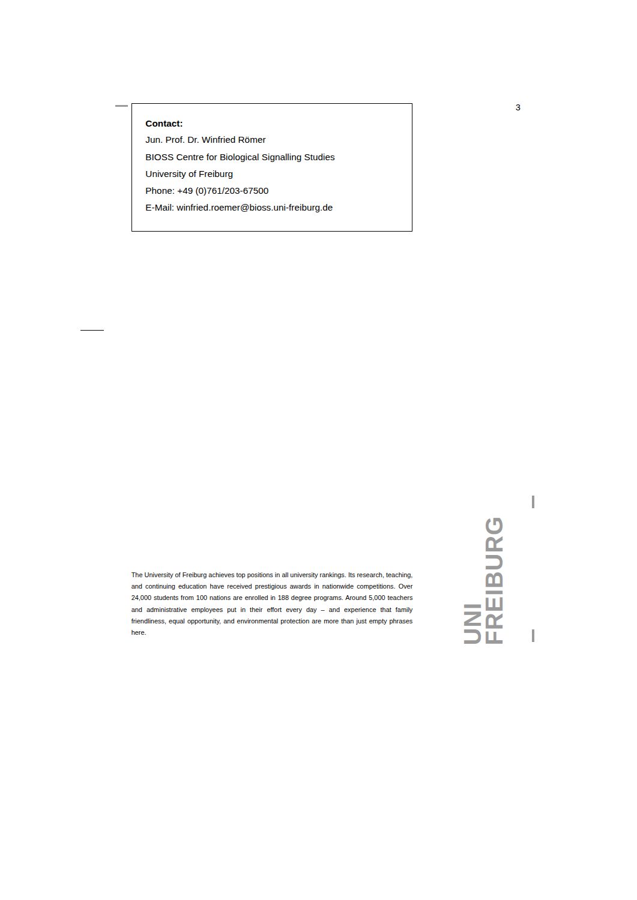3
Contact:
Jun. Prof. Dr. Winfried Römer
BIOSS Centre for Biological Signalling Studies
University of Freiburg
Phone: +49 (0)761/203-67500
E-Mail: winfried.roemer@bioss.uni-freiburg.de
The University of Freiburg achieves top positions in all university rankings. Its research, teaching, and continuing education have received prestigious awards in nationwide competitions. Over 24,000 students from 100 nations are enrolled in 188 degree programs. Around 5,000 teachers and administrative employees put in their effort every day – and experience that family friendliness, equal opportunity, and environmental protection are more than just empty phrases here.
UNI FREIBURG